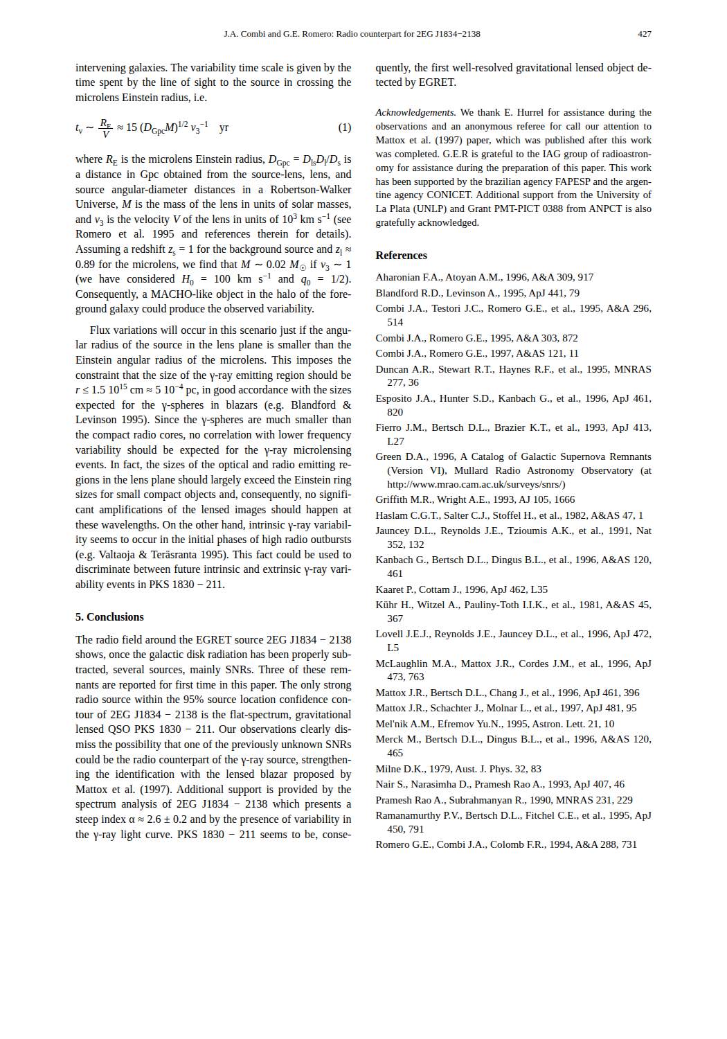J.A. Combi and G.E. Romero: Radio counterpart for 2EG J1834−2138 427
intervening galaxies. The variability time scale is given by the time spent by the line of sight to the source in crossing the microlens Einstein radius, i.e.
tv ∼ RE V ≈ 15 (DGpcM)1/2 v3−1 yr (1)
where RE is the microlens Einstein radius, DGpc = DlsDl/Ds is a distance in Gpc obtained from the source-lens, lens, and source angular-diameter distances in a Robertson-Walker Universe, M is the mass of the lens in units of solar masses, and v3 is the velocity V of the lens in units of 103 km s−1 (see Romero et al. 1995 and references therein for details). Assuming a redshift zs = 1 for the background source and zl ≈ 0.89 for the microlens, we find that M ∼ 0.02 M☉ if v3 ∼ 1 (we have considered H0 = 100 km s−1 and q0 = 1/2). Consequently, a MACHO-like object in the halo of the foreground galaxy could produce the observed variability.
Flux variations will occur in this scenario just if the angular radius of the source in the lens plane is smaller than the Einstein angular radius of the microlens. This imposes the constraint that the size of the γ-ray emitting region should be r ≤ 1.5 1015 cm ≈ 5 10−4 pc, in good accordance with the sizes expected for the γ-spheres in blazars (e.g. Blandford & Levinson 1995). Since the γ-spheres are much smaller than the compact radio cores, no correlation with lower frequency variability should be expected for the γ-ray microlensing events. In fact, the sizes of the optical and radio emitting regions in the lens plane should largely exceed the Einstein ring sizes for small compact objects and, consequently, no significant amplifications of the lensed images should happen at these wavelengths. On the other hand, intrinsic γ-ray variability seems to occur in the initial phases of high radio outbursts (e.g. Valtaoja & Teräsranta 1995). This fact could be used to discriminate between future intrinsic and extrinsic γ-ray variability events in PKS 1830 − 211.
5. Conclusions
The radio field around the EGRET source 2EG J1834 − 2138 shows, once the galactic disk radiation has been properly subtracted, several sources, mainly SNRs. Three of these remnants are reported for first time in this paper. The only strong radio source within the 95% source location confidence contour of 2EG J1834 − 2138 is the flat-spectrum, gravitational lensed QSO PKS 1830 − 211. Our observations clearly dismiss the possibility that one of the previously unknown SNRs could be the radio counterpart of the γ-ray source, strengthening the identification with the lensed blazar proposed by Mattox et al. (1997). Additional support is provided by the spectrum analysis of 2EG J1834 − 2138 which presents a steep index α ≈ 2.6 ± 0.2 and by the presence of variability in the γ-ray light curve. PKS 1830 − 211 seems to be, consequently, the first well-resolved gravitational lensed object detected by EGRET.
Acknowledgements. We thank E. Hurrel for assistance during the observations and an anonymous referee for call our attention to Mattox et al. (1997) paper, which was published after this work was completed. G.E.R is grateful to the IAG group of radioastronomy for assistance during the preparation of this paper. This work has been supported by the brazilian agency FAPESP and the argentine agency CONICET. Additional support from the University of La Plata (UNLP) and Grant PMT-PICT 0388 from ANPCT is also gratefully acknowledged.
References
Aharonian F.A., Atoyan A.M., 1996, A&A 309, 917
Blandford R.D., Levinson A., 1995, ApJ 441, 79
Combi J.A., Testori J.C., Romero G.E., et al., 1995, A&A 296, 514
Combi J.A., Romero G.E., 1995, A&A 303, 872
Combi J.A., Romero G.E., 1997, A&AS 121, 11
Duncan A.R., Stewart R.T., Haynes R.F., et al., 1995, MNRAS 277, 36
Esposito J.A., Hunter S.D., Kanbach G., et al., 1996, ApJ 461, 820
Fierro J.M., Bertsch D.L., Brazier K.T., et al., 1993, ApJ 413, L27
Green D.A., 1996, A Catalog of Galactic Supernova Remnants (Version VI), Mullard Radio Astronomy Observatory (at http://www.mrao.cam.ac.uk/surveys/snrs/)
Griffith M.R., Wright A.E., 1993, AJ 105, 1666
Haslam C.G.T., Salter C.J., Stoffel H., et al., 1982, A&AS 47, 1
Jauncey D.L., Reynolds J.E., Tzioumis A.K., et al., 1991, Nat 352, 132
Kanbach G., Bertsch D.L., Dingus B.L., et al., 1996, A&AS 120, 461
Kaaret P., Cottam J., 1996, ApJ 462, L35
Kühr H., Witzel A., Pauliny-Toth I.I.K., et al., 1981, A&AS 45, 367
Lovell J.E.J., Reynolds J.E., Jauncey D.L., et al., 1996, ApJ 472, L5
McLaughlin M.A., Mattox J.R., Cordes J.M., et al., 1996, ApJ 473, 763
Mattox J.R., Bertsch D.L., Chang J., et al., 1996, ApJ 461, 396
Mattox J.R., Schachter J., Molnar L., et al., 1997, ApJ 481, 95
Mel'nik A.M., Efremov Yu.N., 1995, Astron. Lett. 21, 10
Merck M., Bertsch D.L., Dingus B.L., et al., 1996, A&AS 120, 465
Milne D.K., 1979, Aust. J. Phys. 32, 83
Nair S., Narasimha D., Pramesh Rao A., 1993, ApJ 407, 46
Pramesh Rao A., Subrahmanyan R., 1990, MNRAS 231, 229
Ramanamurthy P.V., Bertsch D.L., Fitchel C.E., et al., 1995, ApJ 450, 791
Romero G.E., Combi J.A., Colomb F.R., 1994, A&A 288, 731